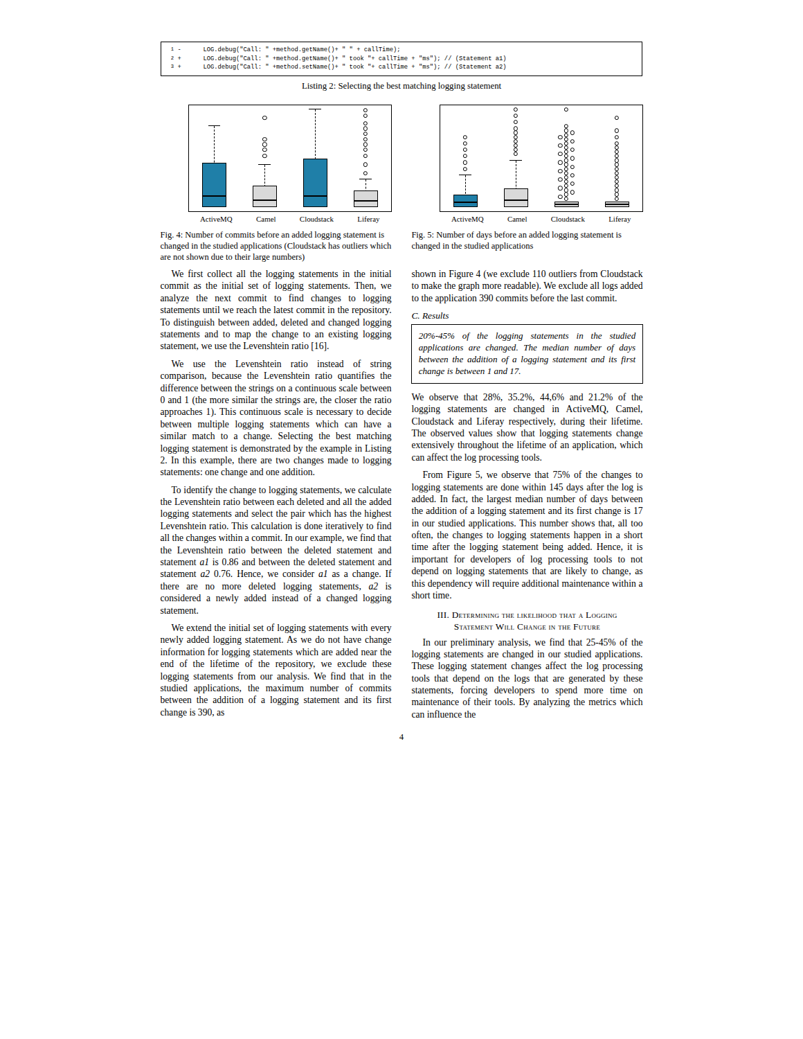1-      LOG.debug("Call: " +method.getName()+ " " + callTime);
2+      LOG.debug("Call: " +method.getName()+ " took "+ callTime + "ms"); // (Statement a1)
3+      LOG.debug("Call: " +method.setName()+ " took "+ callTime + "ms"); // (Statement a2)
Listing 2: Selecting the best matching logging statement
# of commits
0
5
10
15
20
25
ActiveMQ Camel Cloudstack Liferay
Fig. 4: Number of commits before an added logging statement is changed in the studied applications (Cloudstack has outliers which are not shown due to their large numbers)
Time (in days)
0
200
400
600
800
ActiveMQ Camel Cloudstack Liferay
Fig. 5: Number of days before an added logging statement is changed in the studied applications
We first collect all the logging statements in the initial commit as the initial set of logging statements. Then, we analyze the next commit to find changes to logging statements until we reach the latest commit in the repository. To distinguish between added, deleted and changed logging statements and to map the change to an existing logging statement, we use the Levenshtein ratio [16].
We use the Levenshtein ratio instead of string comparison, because the Levenshtein ratio quantifies the difference between the strings on a continuous scale between 0 and 1 (the more similar the strings are, the closer the ratio approaches 1). This continuous scale is necessary to decide between multiple logging statements which can have a similar match to a change. Selecting the best matching logging statement is demonstrated by the example in Listing 2. In this example, there are two changes made to logging statements: one change and one addition.
To identify the change to logging statements, we calculate the Levenshtein ratio between each deleted and all the added logging statements and select the pair which has the highest Levenshtein ratio. This calculation is done iteratively to find all the changes within a commit. In our example, we find that the Levenshtein ratio between the deleted statement and statement a1 is 0.86 and between the deleted statement and statement a2 0.76. Hence, we consider a1 as a change. If there are no more deleted logging statements, a2 is considered a newly added instead of a changed logging statement.
We extend the initial set of logging statements with every newly added logging statement. As we do not have change information for logging statements which are added near the end of the lifetime of the repository, we exclude these logging statements from our analysis. We find that in the studied applications, the maximum number of commits between the addition of a logging statement and its first change is 390, as
shown in Figure 4 (we exclude 110 outliers from Cloudstack to make the graph more readable). We exclude all logs added to the application 390 commits before the last commit.
C. Results
20%-45% of the logging statements in the studied applications are changed. The median number of days between the addition of a logging statement and its first change is between 1 and 17.
We observe that 28%, 35.2%, 44,6% and 21.2% of the logging statements are changed in ActiveMQ, Camel, Cloudstack and Liferay respectively, during their lifetime. The observed values show that logging statements change extensively throughout the lifetime of an application, which can affect the log processing tools.
From Figure 5, we observe that 75% of the changes to logging statements are done within 145 days after the log is added. In fact, the largest median number of days between the addition of a logging statement and its first change is 17 in our studied applications. This number shows that, all too often, the changes to logging statements happen in a short time after the logging statement being added. Hence, it is important for developers of log processing tools to not depend on logging statements that are likely to change, as this dependency will require additional maintenance within a short time.
III. Determining the likelihood that a Logging
Statement Will Change in the Future
In our preliminary analysis, we find that 25-45% of the logging statements are changed in our studied applications. These logging statement changes affect the log processing tools that depend on the logs that are generated by these statements, forcing developers to spend more time on maintenance of their tools. By analyzing the metrics which can influence the
4